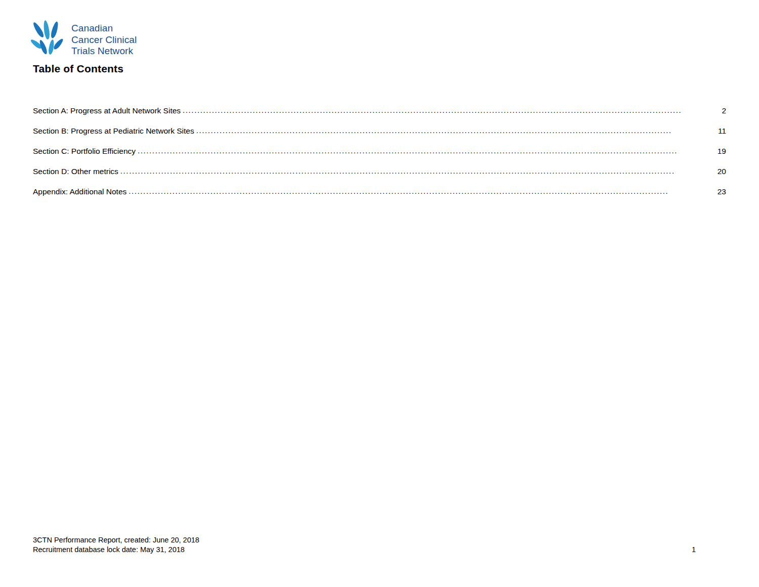Canadian
Cancer Clinical
Trials Network
Table of Contents
Section A: Progress at Adult Network Sites ........................................................................................................................................................................... 2
Section B: Progress at Pediatric Network Sites ................................................................................................................................................................... 11
Section C: Portfolio Efficiency ......................................................................................................................................................................................... 19
Section D: Other metrics .............................................................................................................................................................................................. 20
Appendix: Additional Notes ......................................................................................................................................................................................... 23
3CTN Performance Report, created: June 20, 2018 Recruitment database lock date: May 31, 2018
1